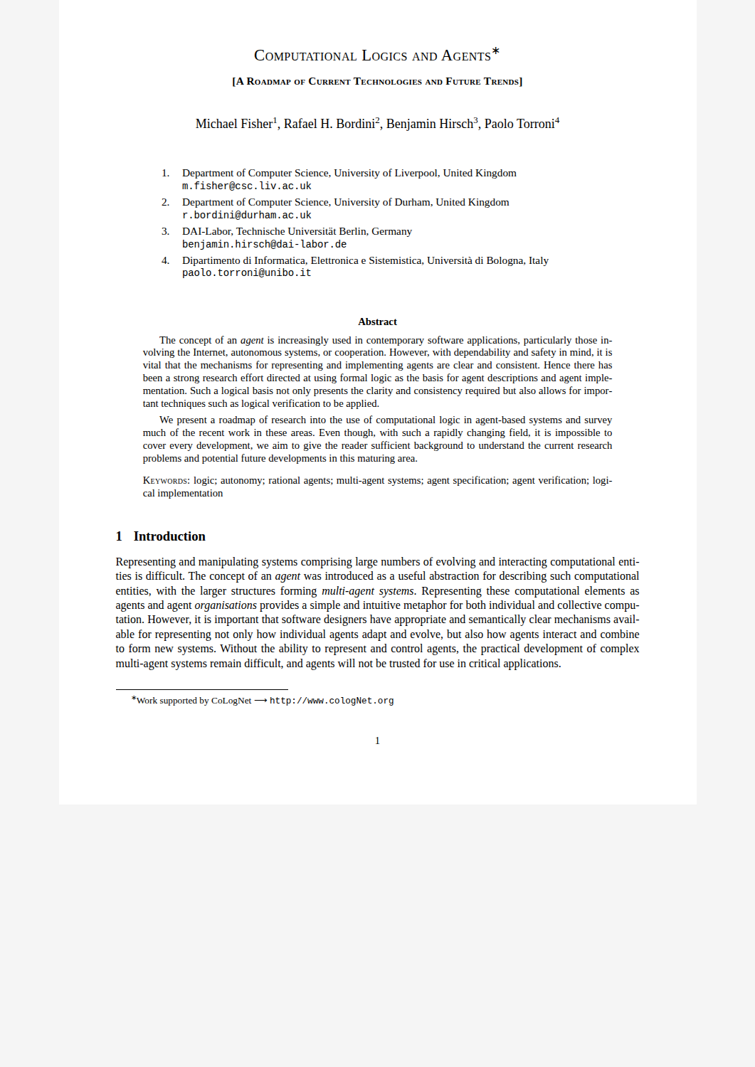Computational Logics and Agents∗
[A Roadmap of Current Technologies and Future Trends]
Michael Fisher1, Rafael H. Bordini2, Benjamin Hirsch3, Paolo Torroni4
Department of Computer Science, University of Liverpool, United Kingdom m.fisher@csc.liv.ac.uk
Department of Computer Science, University of Durham, United Kingdom r.bordini@durham.ac.uk
DAI-Labor, Technische Universität Berlin, Germany benjamin.hirsch@dai-labor.de
Dipartimento di Informatica, Elettronica e Sistemistica, Università di Bologna, Italy paolo.torroni@unibo.it
Abstract
The concept of an agent is increasingly used in contemporary software applications, particularly those involving the Internet, autonomous systems, or cooperation. However, with dependability and safety in mind, it is vital that the mechanisms for representing and implementing agents are clear and consistent. Hence there has been a strong research effort directed at using formal logic as the basis for agent descriptions and agent implementation. Such a logical basis not only presents the clarity and consistency required but also allows for important techniques such as logical verification to be applied.
We present a roadmap of research into the use of computational logic in agent-based systems and survey much of the recent work in these areas. Even though, with such a rapidly changing field, it is impossible to cover every development, we aim to give the reader sufficient background to understand the current research problems and potential future developments in this maturing area.
Keywords: logic; autonomy; rational agents; multi-agent systems; agent specification; agent verification; logical implementation
1 Introduction
Representing and manipulating systems comprising large numbers of evolving and interacting computational entities is difficult. The concept of an agent was introduced as a useful abstraction for describing such computational entities, with the larger structures forming multi-agent systems. Representing these computational elements as agents and agent organisations provides a simple and intuitive metaphor for both individual and collective computation. However, it is important that software designers have appropriate and semantically clear mechanisms available for representing not only how individual agents adapt and evolve, but also how agents interact and combine to form new systems. Without the ability to represent and control agents, the practical development of complex multi-agent systems remain difficult, and agents will not be trusted for use in critical applications.
∗Work supported by CoLogNet ⟶ http://www.cologNet.org
1